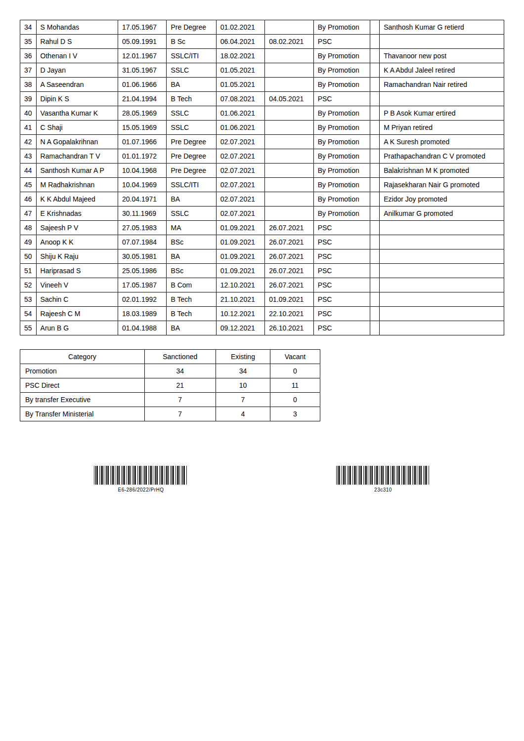| 34 | S Mohandas | 17.05.1967 | Pre Degree | 01.02.2021 | | By Promotion | | Santhosh Kumar G retierd |
| 35 | Rahul D S | 05.09.1991 | B Sc | 06.04.2021 | 08.02.2021 | PSC | | |
| 36 | Othenan I V | 12.01.1967 | SSLC/ITI | 18.02.2021 | | By Promotion | | Thavanoor new post |
| 37 | D Jayan | 31.05.1967 | SSLC | 01.05.2021 | | By Promotion | | K A Abdul Jaleel retired |
| 38 | A Saseendran | 01.06.1966 | BA | 01.05.2021 | | By Promotion | | Ramachandran Nair retired |
| 39 | Dipin K S | 21.04.1994 | B Tech | 07.08.2021 | 04.05.2021 | PSC | | |
| 40 | Vasantha Kumar K | 28.05.1969 | SSLC | 01.06.2021 | | By Promotion | | P B Asok Kumar ertired |
| 41 | C Shaji | 15.05.1969 | SSLC | 01.06.2021 | | By Promotion | | M Priyan retired |
| 42 | N A Gopalakrihnan | 01.07.1966 | Pre Degree | 02.07.2021 | | By Promotion | | A K Suresh promoted |
| 43 | Ramachandran T V | 01.01.1972 | Pre Degree | 02.07.2021 | | By Promotion | | Prathapachandran C V promoted |
| 44 | Santhosh Kumar A P | 10.04.1968 | Pre Degree | 02.07.2021 | | By Promotion | | Balakrishnan M K promoted |
| 45 | M Radhakrishnan | 10.04.1969 | SSLC/ITI | 02.07.2021 | | By Promotion | | Rajasekharan Nair G promoted |
| 46 | K K Abdul Majeed | 20.04.1971 | BA | 02.07.2021 | | By Promotion | | Ezidor Joy promoted |
| 47 | E Krishnadas | 30.11.1969 | SSLC | 02.07.2021 | | By Promotion | | Anilkumar G promoted |
| 48 | Sajeesh P V | 27.05.1983 | MA | 01.09.2021 | 26.07.2021 | PSC | | |
| 49 | Anoop K K | 07.07.1984 | BSc | 01.09.2021 | 26.07.2021 | PSC | | |
| 50 | Shiju K Raju | 30.05.1981 | BA | 01.09.2021 | 26.07.2021 | PSC | | |
| 51 | Hariprasad S | 25.05.1986 | BSc | 01.09.2021 | 26.07.2021 | PSC | | |
| 52 | Vineeh V | 17.05.1987 | B Com | 12.10.2021 | 26.07.2021 | PSC | | |
| 53 | Sachin C | 02.01.1992 | B Tech | 21.10.2021 | 01.09.2021 | PSC | | |
| 54 | Rajeesh C M | 18.03.1989 | B Tech | 10.12.2021 | 22.10.2021 | PSC | | |
| 55 | Arun B G | 01.04.1988 | BA | 09.12.2021 | 26.10.2021 | PSC | | |
| Category | Sanctioned | Existing | Vacant |
| --- | --- | --- | --- |
| Promotion | 34 | 34 | 0 |
| PSC Direct | 21 | 10 | 11 |
| By transfer Executive | 7 | 7 | 0 |
| By Transfer Ministerial | 7 | 4 | 3 |
E6-286/2022/PrHQ
23c310